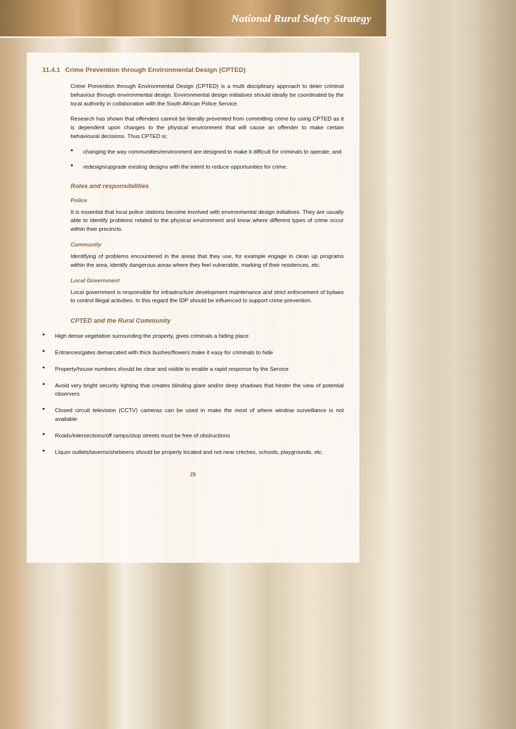National Rural Safety Strategy
11.4.1 Crime Prevention through Environmental Design (CPTED)
Crime Prevention through Environmental Design (CPTED) is a multi disciplinary approach to deter criminal behaviour through environmental design. Environmental design initiatives should ideally be coordinated by the local authority in collaboration with the South African Police Service.
Research has shown that offenders cannot be literally prevented from committing crime by using CPTED as it is dependent upon changes to the physical environment that will cause an offender to make certain behavioural decisions. Thus CPTED is:
changing the way communities/environment are designed to make it difficult for criminals to operate; and
redesign/upgrade existing designs with the intent to reduce opportunities for crime.
Roles and responsibilities
Police
It is essential that local police stations become involved with environmental design initiatives. They are usually able to identify problems related to the physical environment and know where different types of crime occur within their precincts.
Community
Identifying of problems encountered in the areas that they use, for example engage in clean up programs within the area, identify dangerous areas where they feel vulnerable, marking of their residences, etc.
Local Government
Local government is responsible for infrastructure development maintenance and strict enforcement of bylaws to control illegal activities. In this regard the IDP should be influenced to support crime prevention.
CPTED and the Rural Community
High dense vegetation surrounding the property, gives criminals a hiding place
Entrances/gates demarcated with thick bushes/flowers make it easy for criminals to hide
Property/house numbers should be clear and visible to enable a rapid response by the Service
Avoid very bright security lighting that creates blinding glare and/or deep shadows that hinder the view of potential observers
Closed circuit television (CCTV) cameras can be used in make the most of where window surveillance is not available
Roads/intersections/off ramps/stop streets must be free of obstructions
Liquor outlets/taverns/shebeens should be properly located and not near crèches, schools, playgrounds, etc.
25